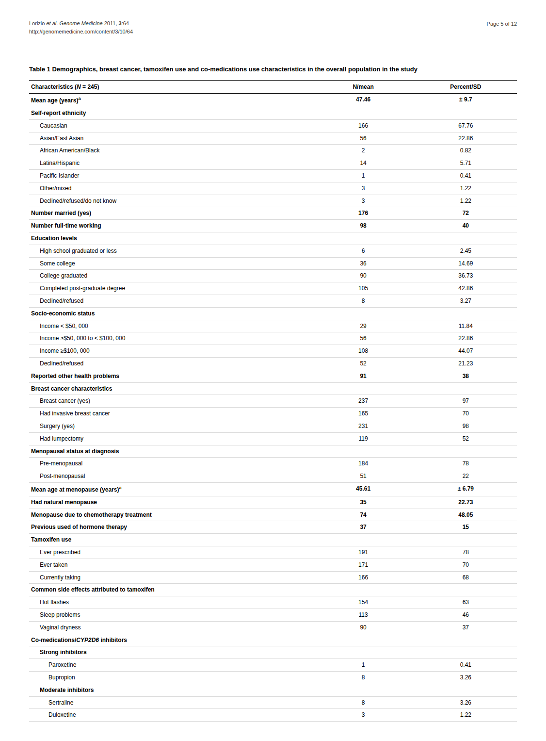Lorizio et al. Genome Medicine 2011, 3:64
http://genomemedicine.com/content/3/10/64
Page 5 of 12
Table 1 Demographics, breast cancer, tamoxifen use and co-medications use characteristics in the overall population in the study
| Characteristics ( N = 245) | N/mean | Percent/SD |
| --- | --- | --- |
| Mean age (years) a | 47.46 | ± 9.7 |
| Self-report ethnicity | | |
| Caucasian | 166 | 67.76 |
| Asian/East Asian | 56 | 22.86 |
| African American/Black | 2 | 0.82 |
| Latina/Hispanic | 14 | 5.71 |
| Pacific Islander | 1 | 0.41 |
| Other/mixed | 3 | 1.22 |
| Declined/refused/do not know | 3 | 1.22 |
| Number married (yes) | 176 | 72 |
| Number full-time working | 98 | 40 |
| Education levels | | |
| High school graduated or less | 6 | 2.45 |
| Some college | 36 | 14.69 |
| College graduated | 90 | 36.73 |
| Completed post-graduate degree | 105 | 42.86 |
| Declined/refused | 8 | 3.27 |
| Socio-economic status | | |
| Income < $50, 000 | 29 | 11.84 |
| Income ≥$50, 000 to < $100, 000 | 56 | 22.86 |
| Income ≥$100, 000 | 108 | 44.07 |
| Declined/refused | 52 | 21.23 |
| Reported other health problems | 91 | 38 |
| Breast cancer characteristics | | |
| Breast cancer (yes) | 237 | 97 |
| Had invasive breast cancer | 165 | 70 |
| Surgery (yes) | 231 | 98 |
| Had lumpectomy | 119 | 52 |
| Menopausal status at diagnosis | | |
| Pre-menopausal | 184 | 78 |
| Post-menopausal | 51 | 22 |
| Mean age at menopause (years) a | 45.61 | ± 6.79 |
| Had natural menopause | 35 | 22.73 |
| Menopause due to chemotherapy treatment | 74 | 48.05 |
| Previous used of hormone therapy | 37 | 15 |
| Tamoxifen use | | |
| Ever prescribed | 191 | 78 |
| Ever taken | 171 | 70 |
| Currently taking | 166 | 68 |
| Common side effects attributed to tamoxifen | | |
| Hot flashes | 154 | 63 |
| Sleep problems | 113 | 46 |
| Vaginal dryness | 90 | 37 |
| Co-medications/ CYP2D6 inhibitors | | |
| Strong inhibitors | | |
| Paroxetine | 1 | 0.41 |
| Bupropion | 8 | 3.26 |
| Moderate inhibitors | | |
| Sertraline | 8 | 3.26 |
| Duloxetine | 3 | 1.22 |